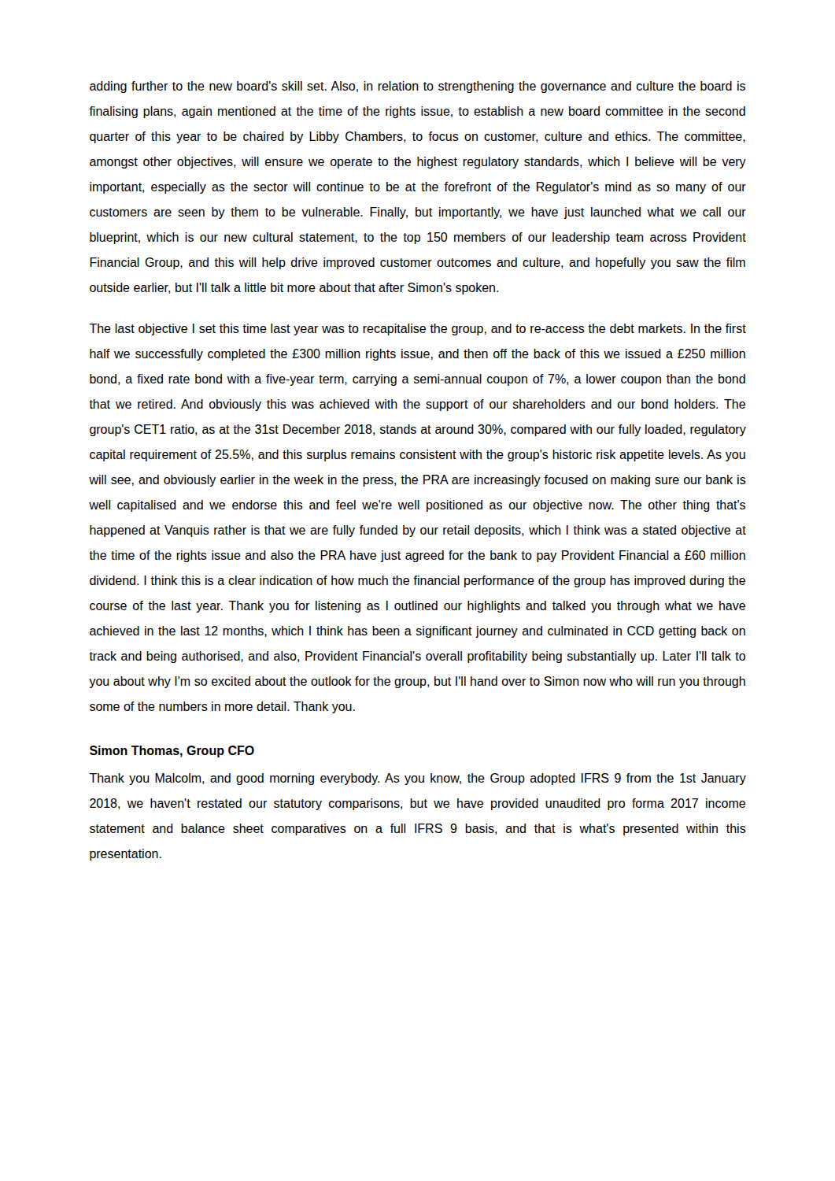adding further to the new board's skill set. Also, in relation to strengthening the governance and culture the board is finalising plans, again mentioned at the time of the rights issue, to establish a new board committee in the second quarter of this year to be chaired by Libby Chambers, to focus on customer, culture and ethics. The committee, amongst other objectives, will ensure we operate to the highest regulatory standards, which I believe will be very important, especially as the sector will continue to be at the forefront of the Regulator's mind as so many of our customers are seen by them to be vulnerable. Finally, but importantly, we have just launched what we call our blueprint, which is our new cultural statement, to the top 150 members of our leadership team across Provident Financial Group, and this will help drive improved customer outcomes and culture, and hopefully you saw the film outside earlier, but I'll talk a little bit more about that after Simon's spoken.
The last objective I set this time last year was to recapitalise the group, and to re-access the debt markets. In the first half we successfully completed the £300 million rights issue, and then off the back of this we issued a £250 million bond, a fixed rate bond with a five-year term, carrying a semi-annual coupon of 7%, a lower coupon than the bond that we retired. And obviously this was achieved with the support of our shareholders and our bond holders. The group's CET1 ratio, as at the 31st December 2018, stands at around 30%, compared with our fully loaded, regulatory capital requirement of 25.5%, and this surplus remains consistent with the group's historic risk appetite levels. As you will see, and obviously earlier in the week in the press, the PRA are increasingly focused on making sure our bank is well capitalised and we endorse this and feel we're well positioned as our objective now. The other thing that's happened at Vanquis rather is that we are fully funded by our retail deposits, which I think was a stated objective at the time of the rights issue and also the PRA have just agreed for the bank to pay Provident Financial a £60 million dividend. I think this is a clear indication of how much the financial performance of the group has improved during the course of the last year. Thank you for listening as I outlined our highlights and talked you through what we have achieved in the last 12 months, which I think has been a significant journey and culminated in CCD getting back on track and being authorised, and also, Provident Financial's overall profitability being substantially up. Later I'll talk to you about why I'm so excited about the outlook for the group, but I'll hand over to Simon now who will run you through some of the numbers in more detail. Thank you.
Simon Thomas, Group CFO
Thank you Malcolm, and good morning everybody. As you know, the Group adopted IFRS 9 from the 1st January 2018, we haven't restated our statutory comparisons, but we have provided unaudited pro forma 2017 income statement and balance sheet comparatives on a full IFRS 9 basis, and that is what's presented within this presentation.